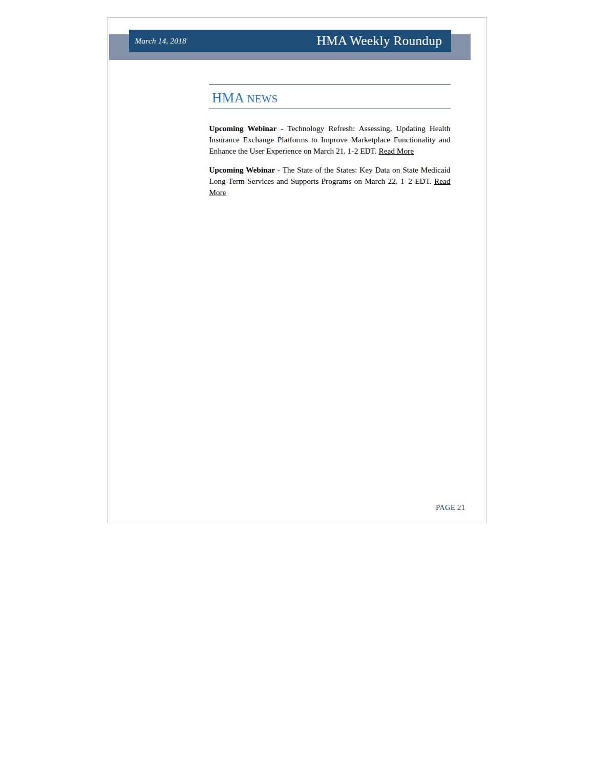March 14, 2018 HMA Weekly Roundup
HMA NEWS
Upcoming Webinar - Technology Refresh: Assessing, Updating Health Insurance Exchange Platforms to Improve Marketplace Functionality and Enhance the User Experience on March 21, 1-2 EDT. Read More
Upcoming Webinar - The State of the States: Key Data on State Medicaid Long-Term Services and Supports Programs on March 22, 1–2 EDT. Read More
PAGE 21